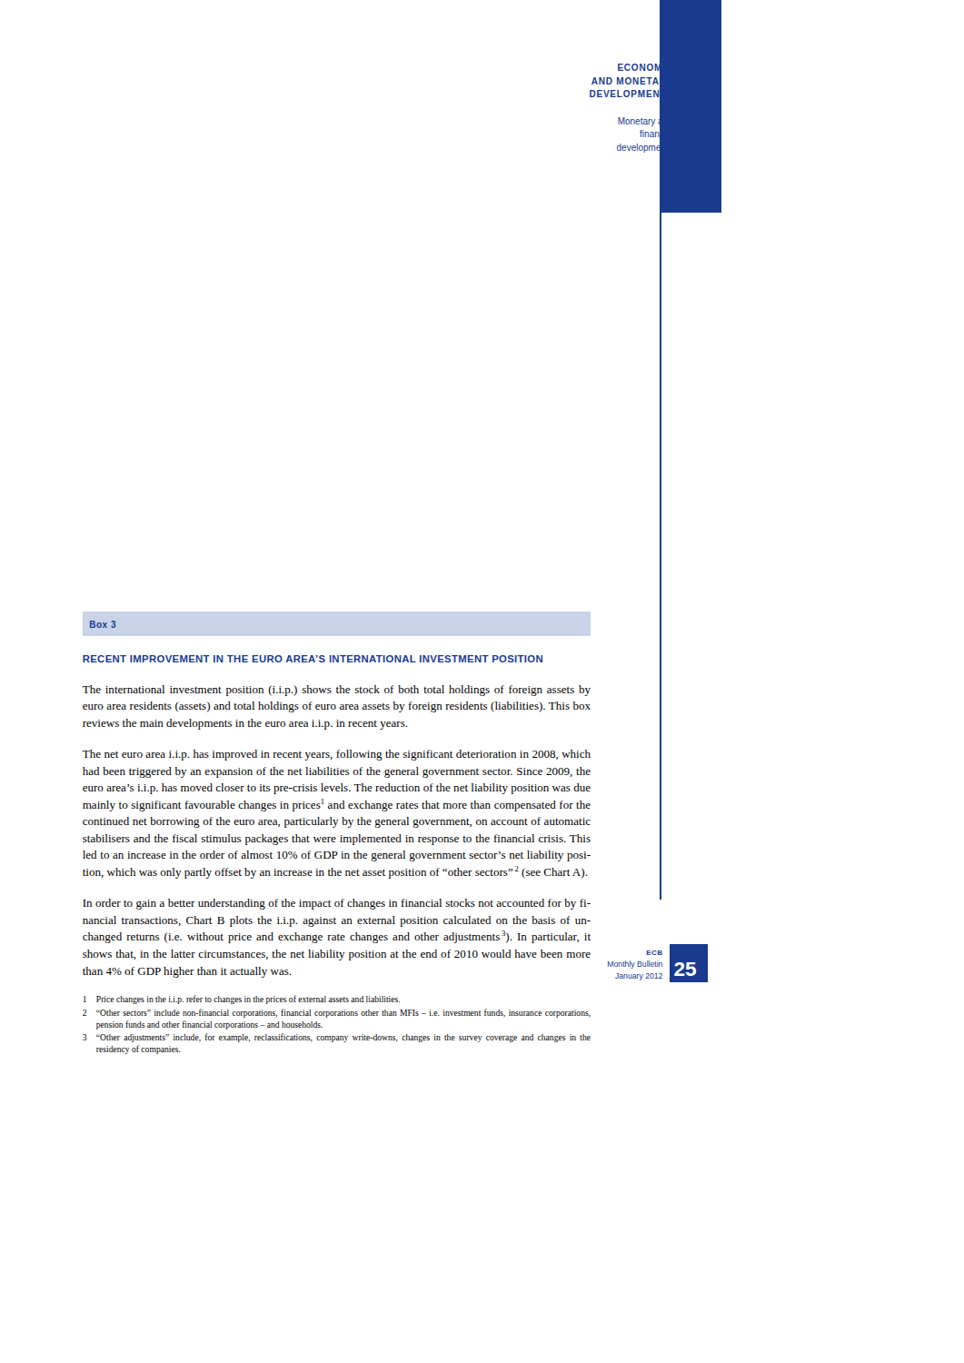ECONOMIC
AND MONETARY
DEVELOPMENTS
Monetary and
financial
developments
Box 3
RECENT IMPROVEMENT IN THE EURO AREA’S INTERNATIONAL INVESTMENT POSITION
The international investment position (i.i.p.) shows the stock of both total holdings of foreign assets by euro area residents (assets) and total holdings of euro area assets by foreign residents (liabilities). This box reviews the main developments in the euro area i.i.p. in recent years.
The net euro area i.i.p. has improved in recent years, following the significant deterioration in 2008, which had been triggered by an expansion of the net liabilities of the general government sector. Since 2009, the euro area’s i.i.p. has moved closer to its pre-crisis levels. The reduction of the net liability position was due mainly to significant favourable changes in prices1 and exchange rates that more than compensated for the continued net borrowing of the euro area, particularly by the general government, on account of automatic stabilisers and the fiscal stimulus packages that were implemented in response to the financial crisis. This led to an increase in the order of almost 10% of GDP in the general government sector’s net liability position, which was only partly offset by an increase in the net asset position of “other sectors” 2 (see Chart A).
In order to gain a better understanding of the impact of changes in financial stocks not accounted for by financial transactions, Chart B plots the i.i.p. against an external position calculated on the basis of unchanged returns (i.e. without price and exchange rate changes and other adjustments 3). In particular, it shows that, in the latter circumstances, the net liability position at the end of 2010 would have been more than 4% of GDP higher than it actually was.
1 Price changes in the i.i.p. refer to changes in the prices of external assets and liabilities.
2“Other sectors” include non-financial corporations, financial corporations other than MFIs – i.e. investment funds, insurance corporations, pension funds and other financial corporations – and households.
3“Other adjustments” include, for example, reclassifications, company write-downs, changes in the survey coverage and changes in the residency of companies.
ECB
Monthly Bulletin
January 2012
25